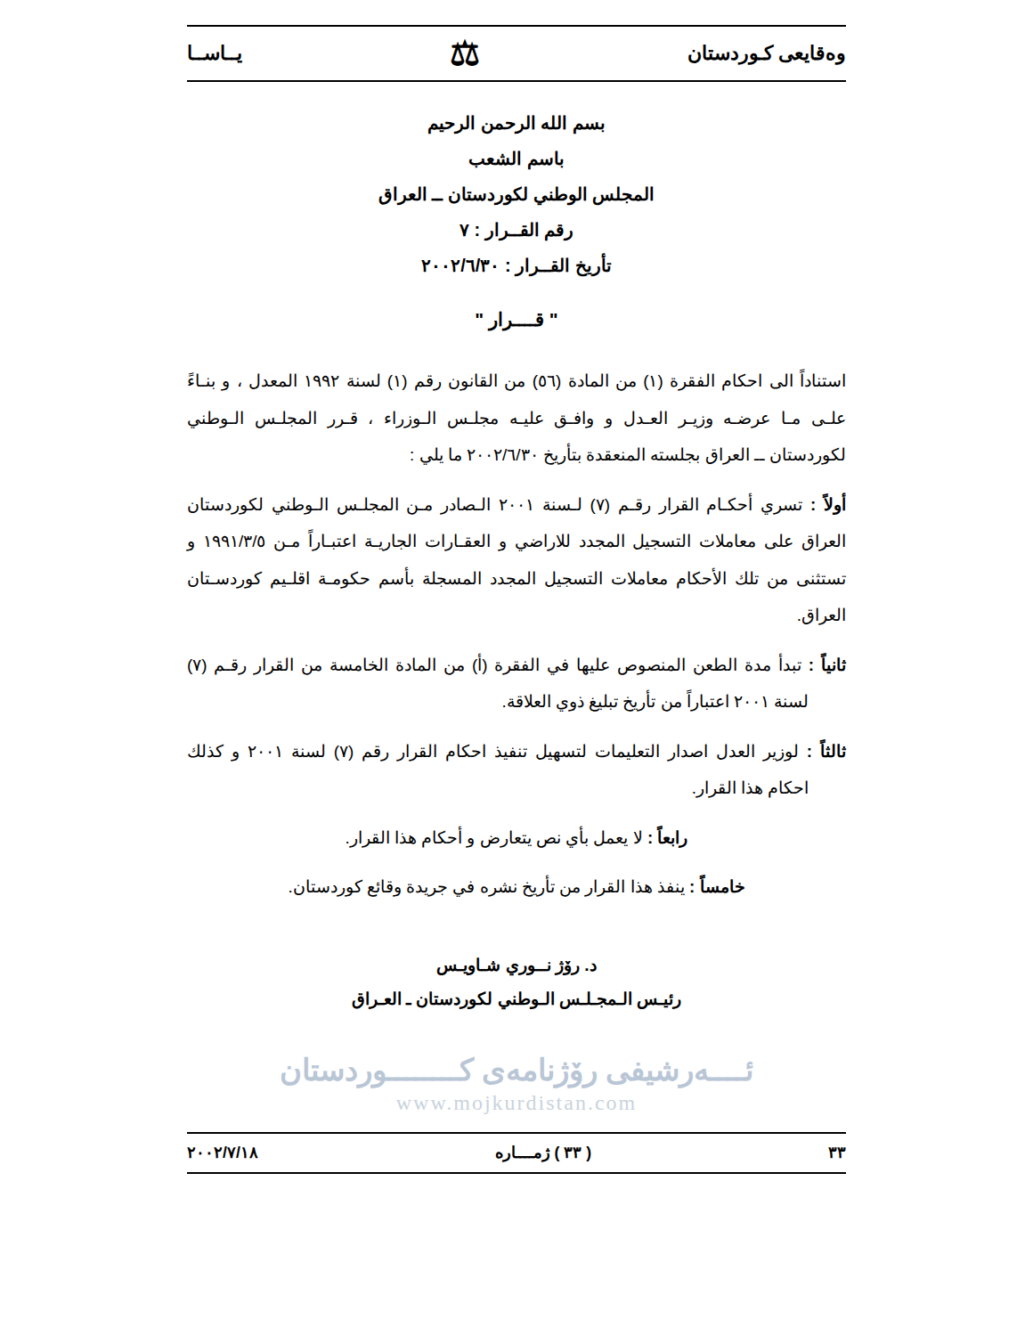وەقايعى كـوردستان
⚖
يــاســا
بسم الله الرحمن الرحيم
باسم الشعب
المجلس الوطني لكوردستان ــ العراق
رقم القــرار : ٧
تأريخ القــرار : ٢٠٠٢/٦/٣٠
" قــــرار "
استناداً الى احكام الفقرة (١) من المادة (٥٦) من القانون رقم (١) لسنة ١٩٩٢ المعدل ، و بنـاءً علـى مـا عرضـه وزيـر العـدل و وافـق عليـه مجلـس الـوزراء ، قـرر المجلـس الـوطني لكوردستان ــ العراق بجلسته المنعقدة بتأريخ ٢٠٠٢/٦/٣٠ ما يلي :
أولاً : تسري أحكـام القرار رقـم (٧) لـسنة ٢٠٠١ الـصادر مـن المجلـس الـوطني لكوردستان العراق على معاملات التسجيل المجدد للاراضي و العقـارات الجاريـة اعتبـاراً مـن ١٩٩١/٣/٥ و تستثنى من تلك الأحكام معاملات التسجيل المجدد المسجلة بأسم حكومـة اقلـيم كوردسـتان العراق.
ثانياً : تبدأ مدة الطعن المنصوص عليها في الفقرة (أ) من المادة الخامسة من القرار رقـم (٧) لسنة ٢٠٠١ اعتباراً من تأريخ تبليغ ذوي العلاقة.
ثالثاً : لوزير العدل اصدار التعليمات لتسهيل تنفيذ احكام القرار رقم (٧) لسنة ٢٠٠١ و كذلك احكام هذا القرار.
رابعاً : لا يعمل بأي نص يتعارض و أحكام هذا القرار.
خامساً : ينفذ هذا القرار من تأريخ نشره في جريدة وقائع كوردستان.
د. رۆژ نــوري شـاويـس
رئيـس الـمجـلـس الـوطني لكوردستان ـ العـراق
ئــــەرشيفى رۆژنامەى كــــــــوردستان
www.mojkurdistan.com
٣٣
( ٣٣ ) ژمــــارە
٢٠٠٢/٧/١٨